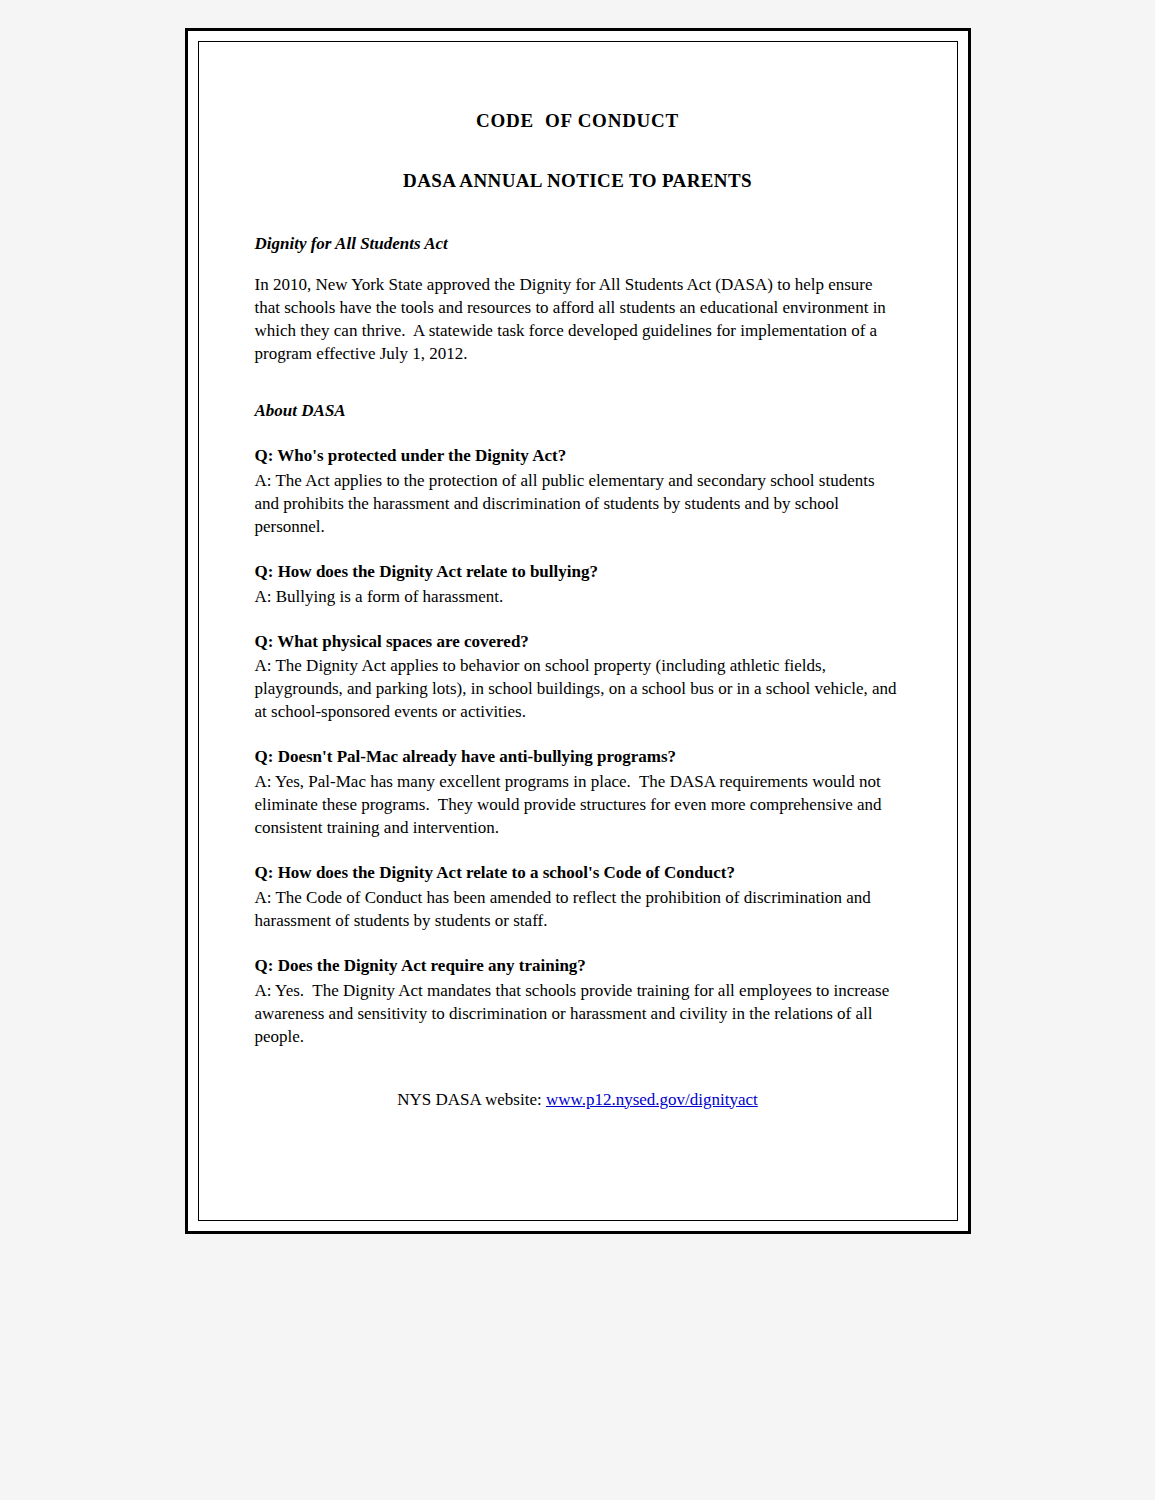CODE OF CONDUCT
DASA ANNUAL NOTICE TO PARENTS
Dignity for All Students Act
In 2010, New York State approved the Dignity for All Students Act (DASA) to help ensure that schools have the tools and resources to afford all students an educational environment in which they can thrive. A statewide task force developed guidelines for implementation of a program effective July 1, 2012.
About DASA
Q: Who's protected under the Dignity Act?
A: The Act applies to the protection of all public elementary and secondary school students and prohibits the harassment and discrimination of students by students and by school personnel.
Q: How does the Dignity Act relate to bullying?
A: Bullying is a form of harassment.
Q: What physical spaces are covered?
A: The Dignity Act applies to behavior on school property (including athletic fields, playgrounds, and parking lots), in school buildings, on a school bus or in a school vehicle, and at school-sponsored events or activities.
Q: Doesn't Pal-Mac already have anti-bullying programs?
A: Yes, Pal-Mac has many excellent programs in place. The DASA requirements would not eliminate these programs. They would provide structures for even more comprehensive and consistent training and intervention.
Q: How does the Dignity Act relate to a school's Code of Conduct?
A: The Code of Conduct has been amended to reflect the prohibition of discrimination and harassment of students by students or staff.
Q: Does the Dignity Act require any training?
A: Yes. The Dignity Act mandates that schools provide training for all employees to increase awareness and sensitivity to discrimination or harassment and civility in the relations of all people.
NYS DASA website: www.p12.nysed.gov/dignityact